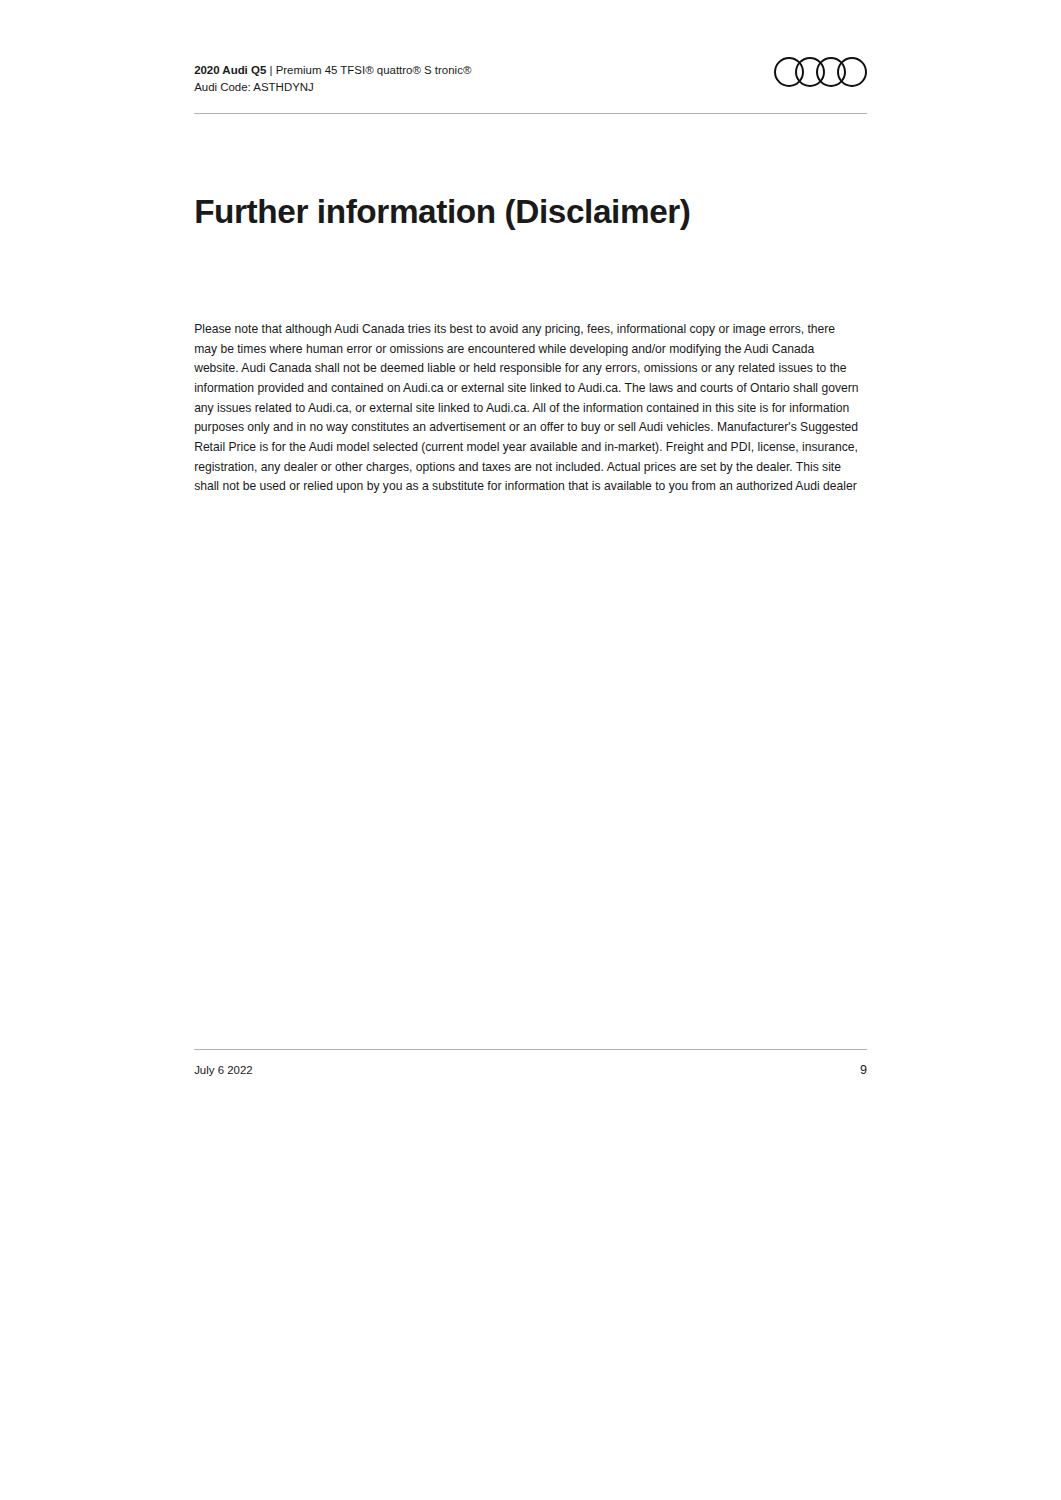2020 Audi Q5 | Premium 45 TFSI® quattro® S tronic®
Audi Code: ASTHDYNJ
Further information (Disclaimer)
Please note that although Audi Canada tries its best to avoid any pricing, fees, informational copy or image errors, there may be times where human error or omissions are encountered while developing and/or modifying the Audi Canada website. Audi Canada shall not be deemed liable or held responsible for any errors, omissions or any related issues to the information provided and contained on Audi.ca or external site linked to Audi.ca. The laws and courts of Ontario shall govern any issues related to Audi.ca, or external site linked to Audi.ca. All of the information contained in this site is for information purposes only and in no way constitutes an advertisement or an offer to buy or sell Audi vehicles. Manufacturer's Suggested Retail Price is for the Audi model selected (current model year available and in-market). Freight and PDI, license, insurance, registration, any dealer or other charges, options and taxes are not included. Actual prices are set by the dealer. This site shall not be used or relied upon by you as a substitute for information that is available to you from an authorized Audi dealer
July 6 2022 9